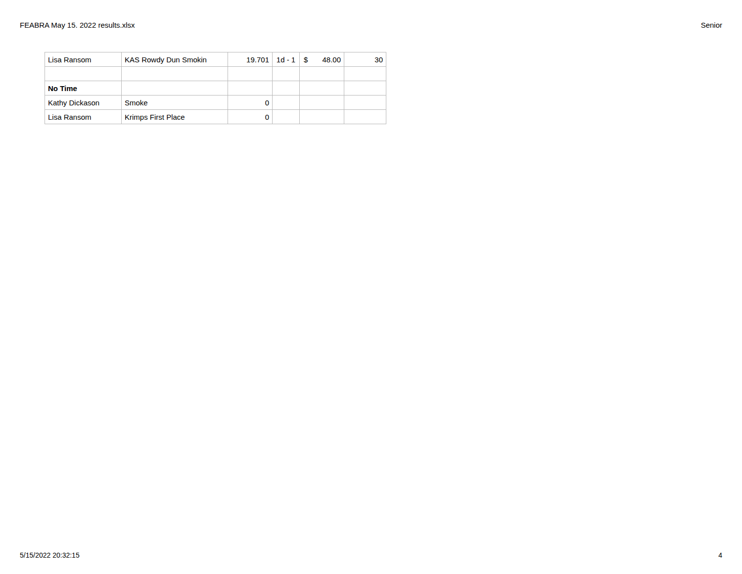FEABRA May 15. 2022 results.xlsx
Senior
| Lisa Ransom | KAS Rowdy Dun Smokin | 19.701 | 1d - 1 | $ 48.00 | 30 |
| No Time | | | | | |
| Kathy Dickason | Smoke | 0 | | | |
| Lisa Ransom | Krimps First Place | 0 | | | |
5/15/2022 20:32:15
4